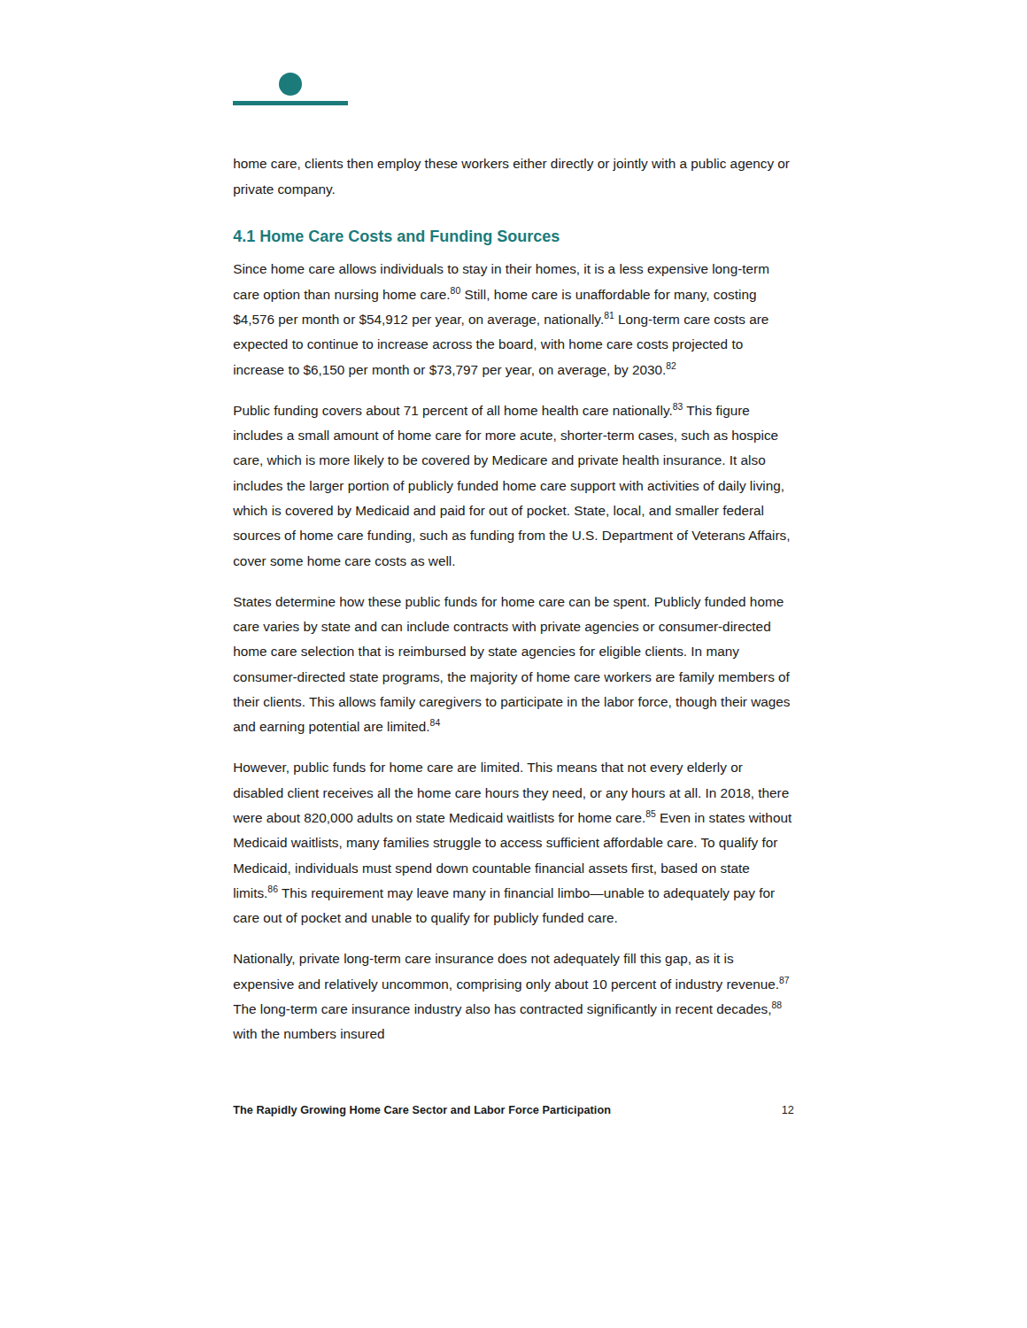home care, clients then employ these workers either directly or jointly with a public agency or private company.
4.1 Home Care Costs and Funding Sources
Since home care allows individuals to stay in their homes, it is a less expensive long-term care option than nursing home care.80 Still, home care is unaffordable for many, costing $4,576 per month or $54,912 per year, on average, nationally.81 Long-term care costs are expected to continue to increase across the board, with home care costs projected to increase to $6,150 per month or $73,797 per year, on average, by 2030.82
Public funding covers about 71 percent of all home health care nationally.83 This figure includes a small amount of home care for more acute, shorter-term cases, such as hospice care, which is more likely to be covered by Medicare and private health insurance. It also includes the larger portion of publicly funded home care support with activities of daily living, which is covered by Medicaid and paid for out of pocket. State, local, and smaller federal sources of home care funding, such as funding from the U.S. Department of Veterans Affairs, cover some home care costs as well.
States determine how these public funds for home care can be spent. Publicly funded home care varies by state and can include contracts with private agencies or consumer-directed home care selection that is reimbursed by state agencies for eligible clients. In many consumer-directed state programs, the majority of home care workers are family members of their clients. This allows family caregivers to participate in the labor force, though their wages and earning potential are limited.84
However, public funds for home care are limited. This means that not every elderly or disabled client receives all the home care hours they need, or any hours at all. In 2018, there were about 820,000 adults on state Medicaid waitlists for home care.85 Even in states without Medicaid waitlists, many families struggle to access sufficient affordable care. To qualify for Medicaid, individuals must spend down countable financial assets first, based on state limits.86 This requirement may leave many in financial limbo—unable to adequately pay for care out of pocket and unable to qualify for publicly funded care.
Nationally, private long-term care insurance does not adequately fill this gap, as it is expensive and relatively uncommon, comprising only about 10 percent of industry revenue.87 The long-term care insurance industry also has contracted significantly in recent decades,88 with the numbers insured
The Rapidly Growing Home Care Sector and Labor Force Participation 12